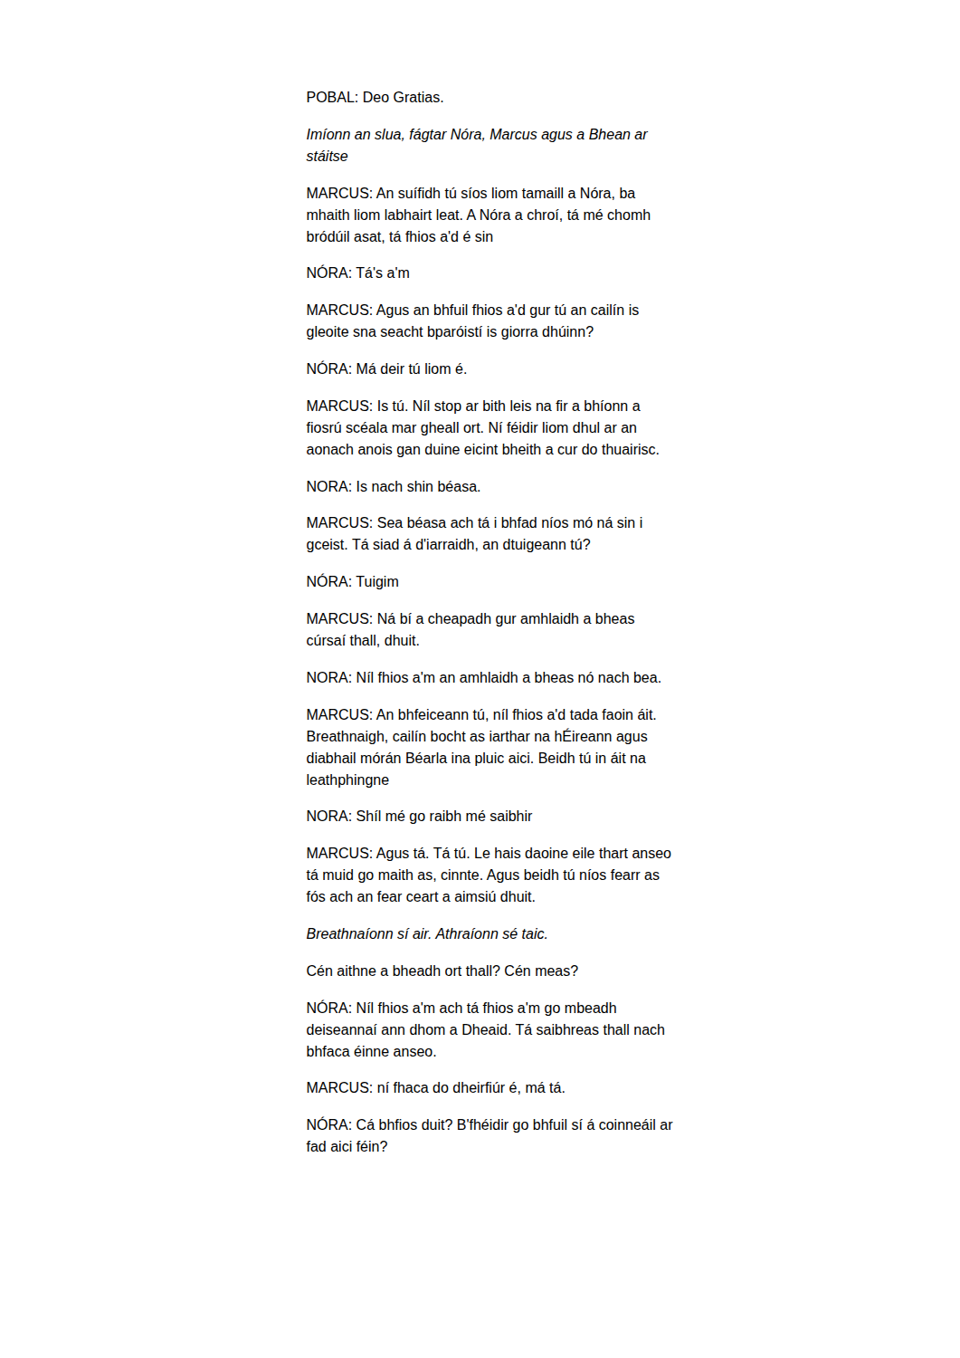POBAL: Deo Gratias.
Imíonn an slua, fágtar Nóra, Marcus agus a Bhean ar stáitse
MARCUS: An suífidh tú síos liom tamaill a Nóra, ba mhaith liom labhairt leat. A Nóra a chroí, tá mé chomh bródúil asat, tá fhios a'd é sin
NÓRA: Tá's a'm
MARCUS: Agus an bhfuil fhios a'd gur tú an cailín is gleoite sna seacht bparóistí is giorra dhúinn?
NÓRA: Má deir tú liom é.
MARCUS: Is tú. Níl stop ar bith leis na fir a bhíonn a fiosrú scéala mar gheall ort. Ní féidir liom dhul ar an aonach anois gan duine eicint bheith a cur do thuairisc.
NORA: Is nach shin béasa.
MARCUS: Sea béasa ach tá i bhfad níos mó ná sin i gceist. Tá siad á d'iarraidh, an dtuigeann tú?
NÓRA: Tuigim
MARCUS: Ná bí a cheapadh gur amhlaidh a bheas cúrsaí thall, dhuit.
NORA: Níl fhios a'm an amhlaidh a bheas nó nach bea.
MARCUS: An bhfeiceann tú, níl fhios a'd tada faoin áit. Breathnaigh, cailín bocht as iarthar na hÉireann agus diabhail mórán Béarla ina pluic aici. Beidh tú in áit na leathphingne
NORA: Shíl mé go raibh mé saibhir
MARCUS: Agus tá. Tá tú. Le hais daoine eile thart anseo tá muid go maith as, cinnte. Agus beidh tú níos fearr as fós ach an fear ceart a aimsiú dhuit.
Breathnaíonn sí air. Athraíonn sé taic.
Cén aithne a bheadh ort thall? Cén meas?
NÓRA: Níl fhios a'm ach tá fhios a'm go mbeadh deiseannaí ann dhom a Dheaid. Tá saibhreas thall nach bhfaca éinne anseo.
MARCUS: ní fhaca do dheirfiúr é, má tá.
NÓRA: Cá bhfios duit? B'fhéidir go bhfuil sí á coinneáil ar fad aici féin?